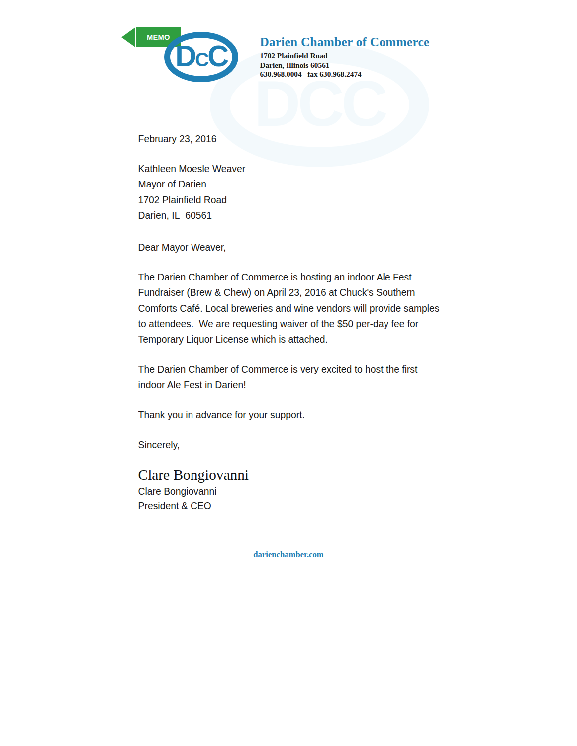DCC
MEMO
DCC
Darien Chamber of Commerce
1702 Plainfield Road
Darien, Illinois 60561
630.968.0004 fax 630.968.2474
February 23, 2016
Kathleen Moesle Weaver
Mayor of Darien
1702 Plainfield Road
Darien, IL 60561
Dear Mayor Weaver,
The Darien Chamber of Commerce is hosting an indoor Ale Fest Fundraiser (Brew & Chew) on April 23, 2016 at Chuck's Southern Comforts Café. Local breweries and wine vendors will provide samples to attendees. We are requesting waiver of the $50 per-day fee for Temporary Liquor License which is attached.
The Darien Chamber of Commerce is very excited to host the first indoor Ale Fest in Darien!
Thank you in advance for your support.
Sincerely,
Clare Bongiovanni
Clare Bongiovanni
President & CEO
darienchamber.com